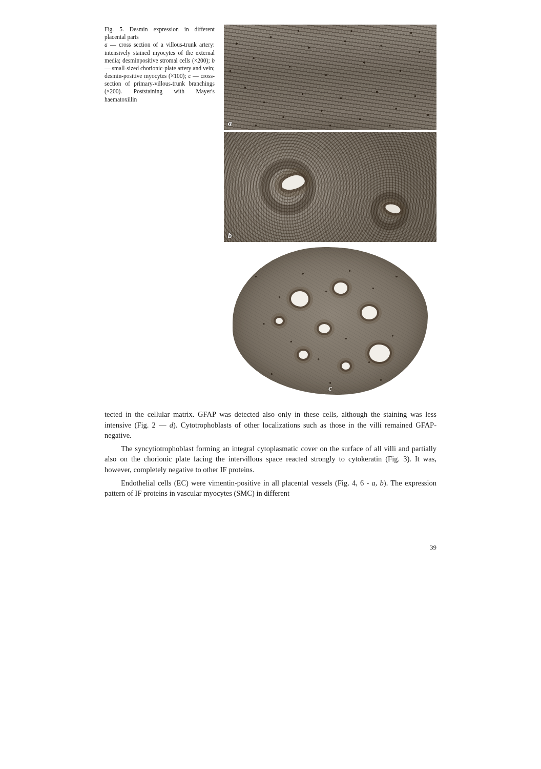Fig. 5. Desmin expression in different placental parts
a — cross section of a villous-trunk artery: intensively stained myocytes of the external media; desminpositive stromal cells (×200); b — small-sized chorionic-plate artery and vein; desmin-positive myocytes (×100); c — cross-section of primary-villous-trunk branchings (×200). Poststaining with Mayer's haematoxillin
a
b
c
tected in the cellular matrix. GFAP was detected also only in these cells, although the staining was less intensive (Fig. 2 — d). Cytotrophoblasts of other localizations such as those in the villi remained GFAP-negative.
The syncytiotrophoblast forming an integral cytoplasmatic cover on the surface of all villi and partially also on the chorionic plate facing the intervillous space reacted strongly to cytokeratin (Fig. 3). It was, however, completely negative to other IF proteins.
Endothelial cells (EC) were vimentin-positive in all placental vessels (Fig. 4, 6 - a, b). The expression pattern of IF proteins in vascular myocytes (SMC) in different
39